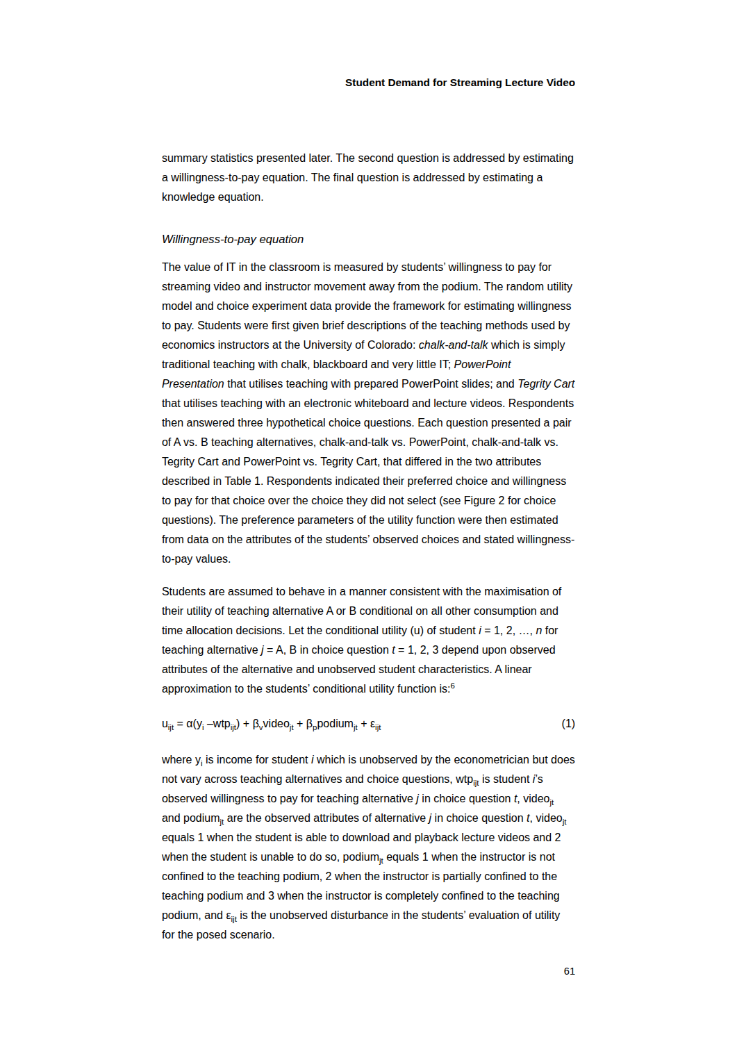Student Demand for Streaming Lecture Video
summary statistics presented later. The second question is addressed by estimating a willingness-to-pay equation. The final question is addressed by estimating a knowledge equation.
Willingness-to-pay equation
The value of IT in the classroom is measured by students’ willingness to pay for streaming video and instructor movement away from the podium. The random utility model and choice experiment data provide the framework for estimating willingness to pay. Students were first given brief descriptions of the teaching methods used by economics instructors at the University of Colorado: chalk-and-talk which is simply traditional teaching with chalk, blackboard and very little IT; PowerPoint Presentation that utilises teaching with prepared PowerPoint slides; and Tegrity Cart that utilises teaching with an electronic whiteboard and lecture videos. Respondents then answered three hypothetical choice questions. Each question presented a pair of A vs. B teaching alternatives, chalk-and-talk vs. PowerPoint, chalk-and-talk vs. Tegrity Cart and PowerPoint vs. Tegrity Cart, that differed in the two attributes described in Table 1. Respondents indicated their preferred choice and willingness to pay for that choice over the choice they did not select (see Figure 2 for choice questions). The preference parameters of the utility function were then estimated from data on the attributes of the students’ observed choices and stated willingness-to-pay values.
Students are assumed to behave in a manner consistent with the maximisation of their utility of teaching alternative A or B conditional on all other consumption and time allocation decisions. Let the conditional utility (u) of student i = 1, 2, …, n for teaching alternative j = A, B in choice question t = 1, 2, 3 depend upon observed attributes of the alternative and unobserved student characteristics. A linear approximation to the students’ conditional utility function is:6
uijt = α(yi –wtpijt) + βvvideojt + βppodiumjt + εijt (1)
where yi is income for student i which is unobserved by the econometrician but does not vary across teaching alternatives and choice questions, wtpijt is student i’s observed willingness to pay for teaching alternative j in choice question t, videojt and podiumjt are the observed attributes of alternative j in choice question t, videojt equals 1 when the student is able to download and playback lecture videos and 2 when the student is unable to do so, podiumjt equals 1 when the instructor is not confined to the teaching podium, 2 when the instructor is partially confined to the teaching podium and 3 when the instructor is completely confined to the teaching podium, and εijt is the unobserved disturbance in the students’ evaluation of utility for the posed scenario.
61